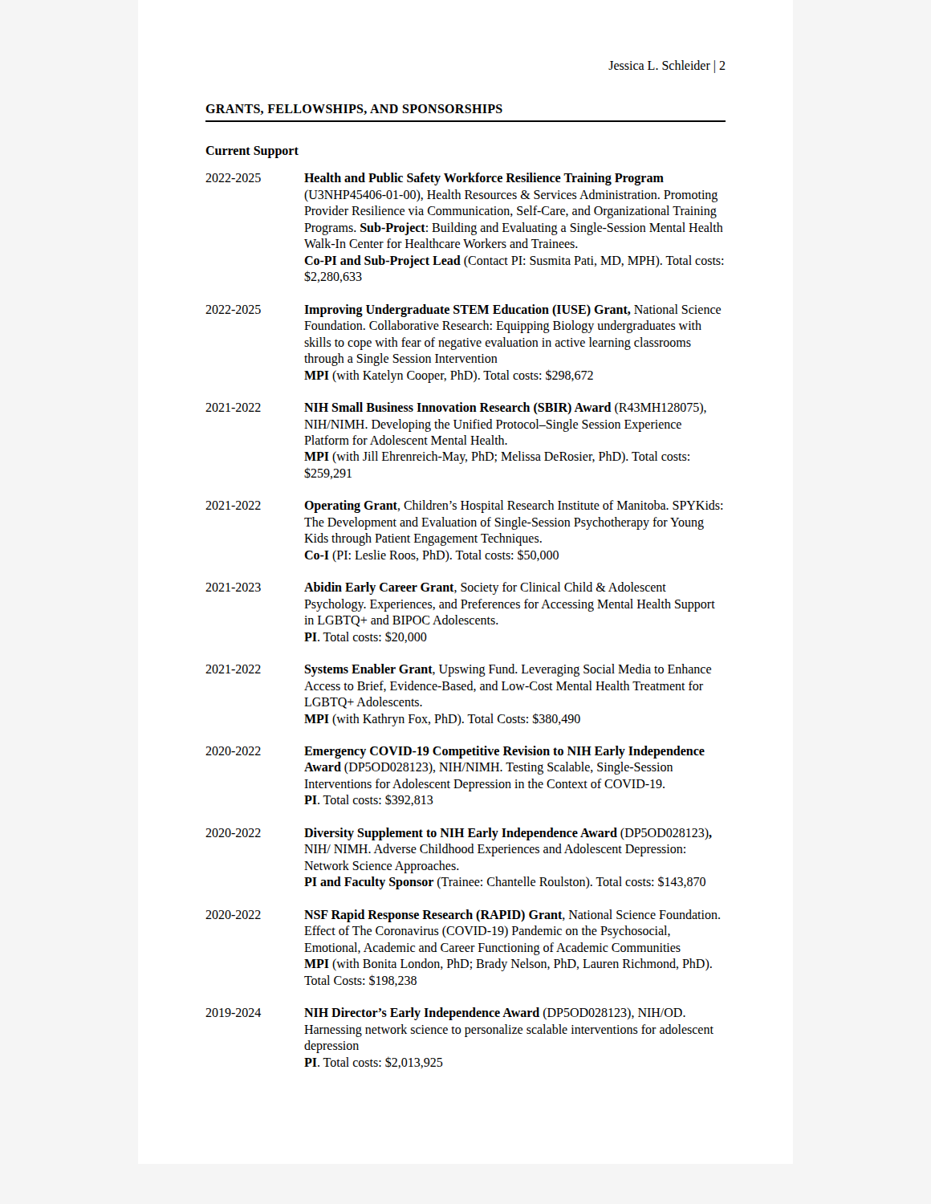Jessica L. Schleider | 2
GRANTS, FELLOWSHIPS, AND SPONSORSHIPS
Current Support
| 2022-2025 | Health and Public Safety Workforce Resilience Training Program (U3NHP45406-01-00), Health Resources & Services Administration. Promoting Provider Resilience via Communication, Self-Care, and Organizational Training Programs. Sub-Project : Building and Evaluating a Single-Session Mental Health Walk-In Center for Healthcare Workers and Trainees. Co-PI and Sub-Project Lead (Contact PI: Susmita Pati, MD, MPH). Total costs: $2,280,633 |
| 2022-2025 | Improving Undergraduate STEM Education (IUSE) Grant, National Science Foundation. Collaborative Research: Equipping Biology undergraduates with skills to cope with fear of negative evaluation in active learning classrooms through a Single Session Intervention MPI (with Katelyn Cooper, PhD). Total costs: $298,672 |
| 2021-2022 | NIH Small Business Innovation Research (SBIR) Award (R43MH128075), NIH/NIMH. Developing the Unified Protocol–Single Session Experience Platform for Adolescent Mental Health. MPI (with Jill Ehrenreich-May, PhD; Melissa DeRosier, PhD). Total costs: $259,291 |
| 2021-2022 | Operating Grant , Children’s Hospital Research Institute of Manitoba. SPYKids: The Development and Evaluation of Single-Session Psychotherapy for Young Kids through Patient Engagement Techniques. Co-I (PI: Leslie Roos, PhD). Total costs: $50,000 |
| 2021-2023 | Abidin Early Career Grant , Society for Clinical Child & Adolescent Psychology. Experiences, and Preferences for Accessing Mental Health Support in LGBTQ+ and BIPOC Adolescents. PI . Total costs: $20,000 |
| 2021-2022 | Systems Enabler Grant , Upswing Fund. Leveraging Social Media to Enhance Access to Brief, Evidence-Based, and Low-Cost Mental Health Treatment for LGBTQ+ Adolescents. MPI (with Kathryn Fox, PhD). Total Costs: $380,490 |
| 2020-2022 | Emergency COVID-19 Competitive Revision to NIH Early Independence Award (DP5OD028123), NIH/NIMH. Testing Scalable, Single-Session Interventions for Adolescent Depression in the Context of COVID-19. PI . Total costs: $392,813 |
| 2020-2022 | Diversity Supplement to NIH Early Independence Award (DP5OD028123) , NIH/ NIMH. Adverse Childhood Experiences and Adolescent Depression: Network Science Approaches. PI and Faculty Sponsor (Trainee: Chantelle Roulston). Total costs: $143,870 |
| 2020-2022 | NSF Rapid Response Research (RAPID) Grant , National Science Foundation. Effect of The Coronavirus (COVID-19) Pandemic on the Psychosocial, Emotional, Academic and Career Functioning of Academic Communities MPI (with Bonita London, PhD; Brady Nelson, PhD, Lauren Richmond, PhD). Total Costs: $198,238 |
| 2019-2024 | NIH Director’s Early Independence Award (DP5OD028123), NIH/OD. Harnessing network science to personalize scalable interventions for adolescent depression PI . Total costs: $2,013,925 |